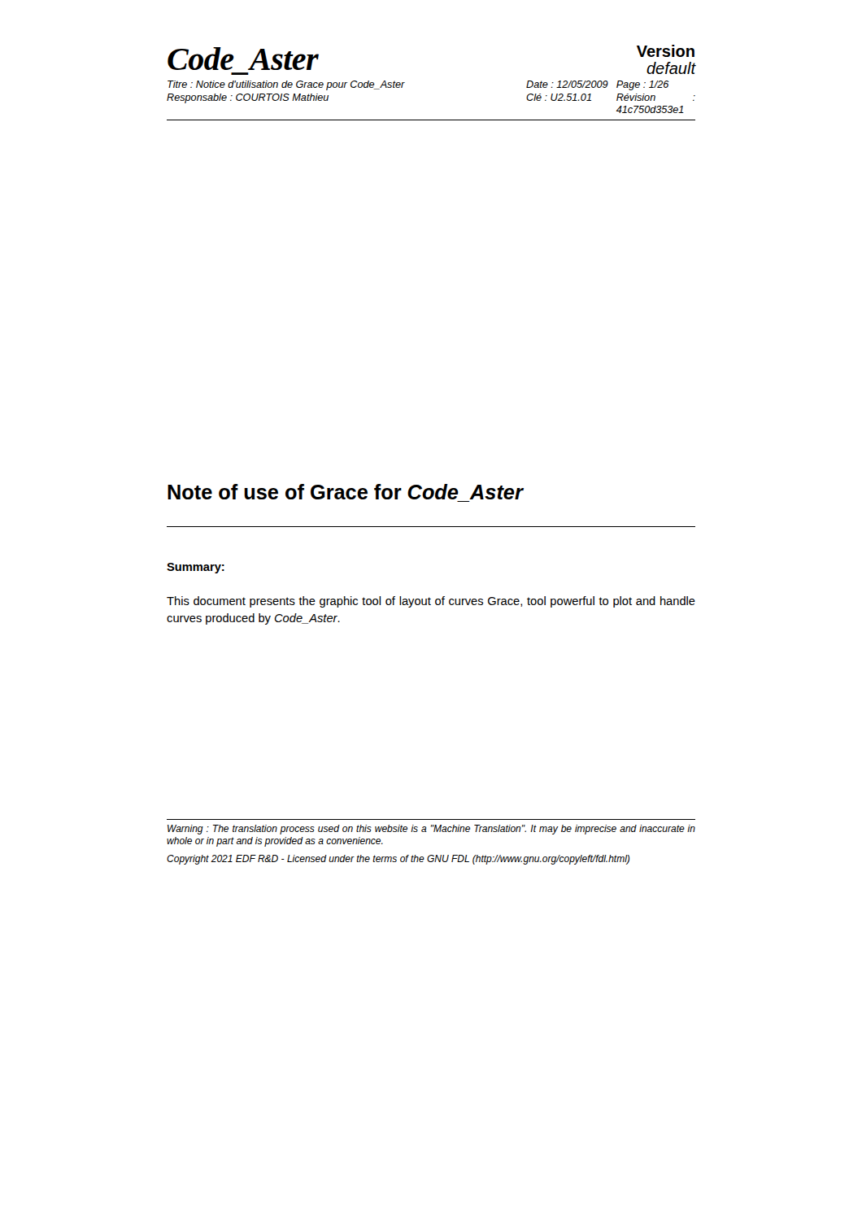Code_Aster
Version
default
Titre : Notice d'utilisation de Grace pour Code_Aster
Responsable : COURTOIS Mathieu
Date : 12/05/2009
Page : 1/26
Clé : U2.51.01
Révision
:
41c750d353e1
Note of use of Grace for Code_Aster
Summary:
This document presents the graphic tool of layout of curves Grace, tool powerful to plot and handle curves produced by Code_Aster.
Warning : The translation process used on this website is a "Machine Translation". It may be imprecise and inaccurate in whole or in part and is provided as a convenience.
Copyright 2021 EDF R&D - Licensed under the terms of the GNU FDL (http://www.gnu.org/copyleft/fdl.html)